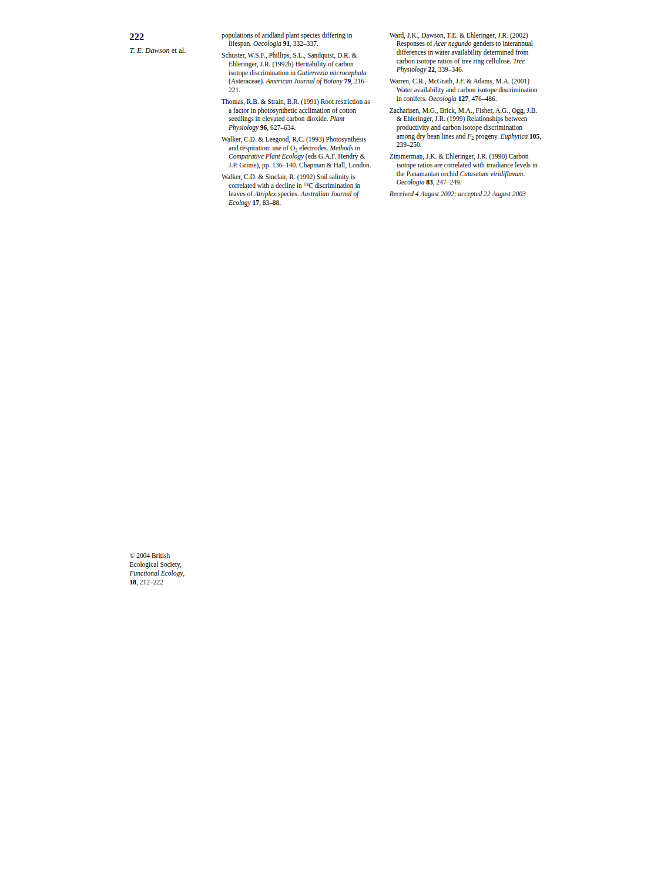222
T. E. Dawson et al.
populations of aridland plant species differing in lifespan. Oecologia 91, 332–337.
Schuster, W.S.F., Phillips, S.L., Sandquist, D.R. & Ehleringer, J.R. (1992b) Heritability of carbon isotope discrimination in Gutierrezia microcephala (Asteraceae). American Journal of Botany 79, 216–221.
Thomas, R.B. & Strain, B.R. (1991) Root restriction as a factor in photosynthetic acclimation of cotton seedlings in elevated carbon dioxide. Plant Physiology 96, 627–634.
Walker, C.D. & Leegood, R.C. (1993) Photosynthesis and respiration: use of O2 electrodes. Methods in Comparative Plant Ecology (eds G.A.F. Hendry & J.P. Grime), pp. 136–140. Chapman & Hall, London.
Walker, C.D. & Sinclair, R. (1992) Soil salinity is correlated with a decline in 13C discrimination in leaves of Atriplex species. Australian Journal of Ecology 17, 83–88.
Ward, J.K., Dawson, T.E. & Ehleringer, J.R. (2002) Responses of Acer negundo genders to interannual differences in water availability determined from carbon isotope ratios of tree ring cellulose. Tree Physiology 22, 339–346.
Warren, C.R., McGrath, J.F. & Adams, M.A. (2001) Water availability and carbon isotope discrimination in conifers. Oecologia 127, 476–486.
Zacharisen, M.G., Brick, M.A., Fisher, A.G., Ogg, J.B. & Ehleringer, J.R. (1999) Relationships between productivity and carbon isotope discrimination among dry bean lines and F2 progeny. Euphytica 105, 239–250.
Zimmerman, J.K. & Ehleringer, J.R. (1990) Carbon isotope ratios are correlated with irradiance levels in the Panamanian orchid Catasetum viridiflavum. Oecologia 83, 247–249.
Received 4 August 2002; accepted 22 August 2003
© 2004 British
Ecological Society,
Functional Ecology,
18, 212–222